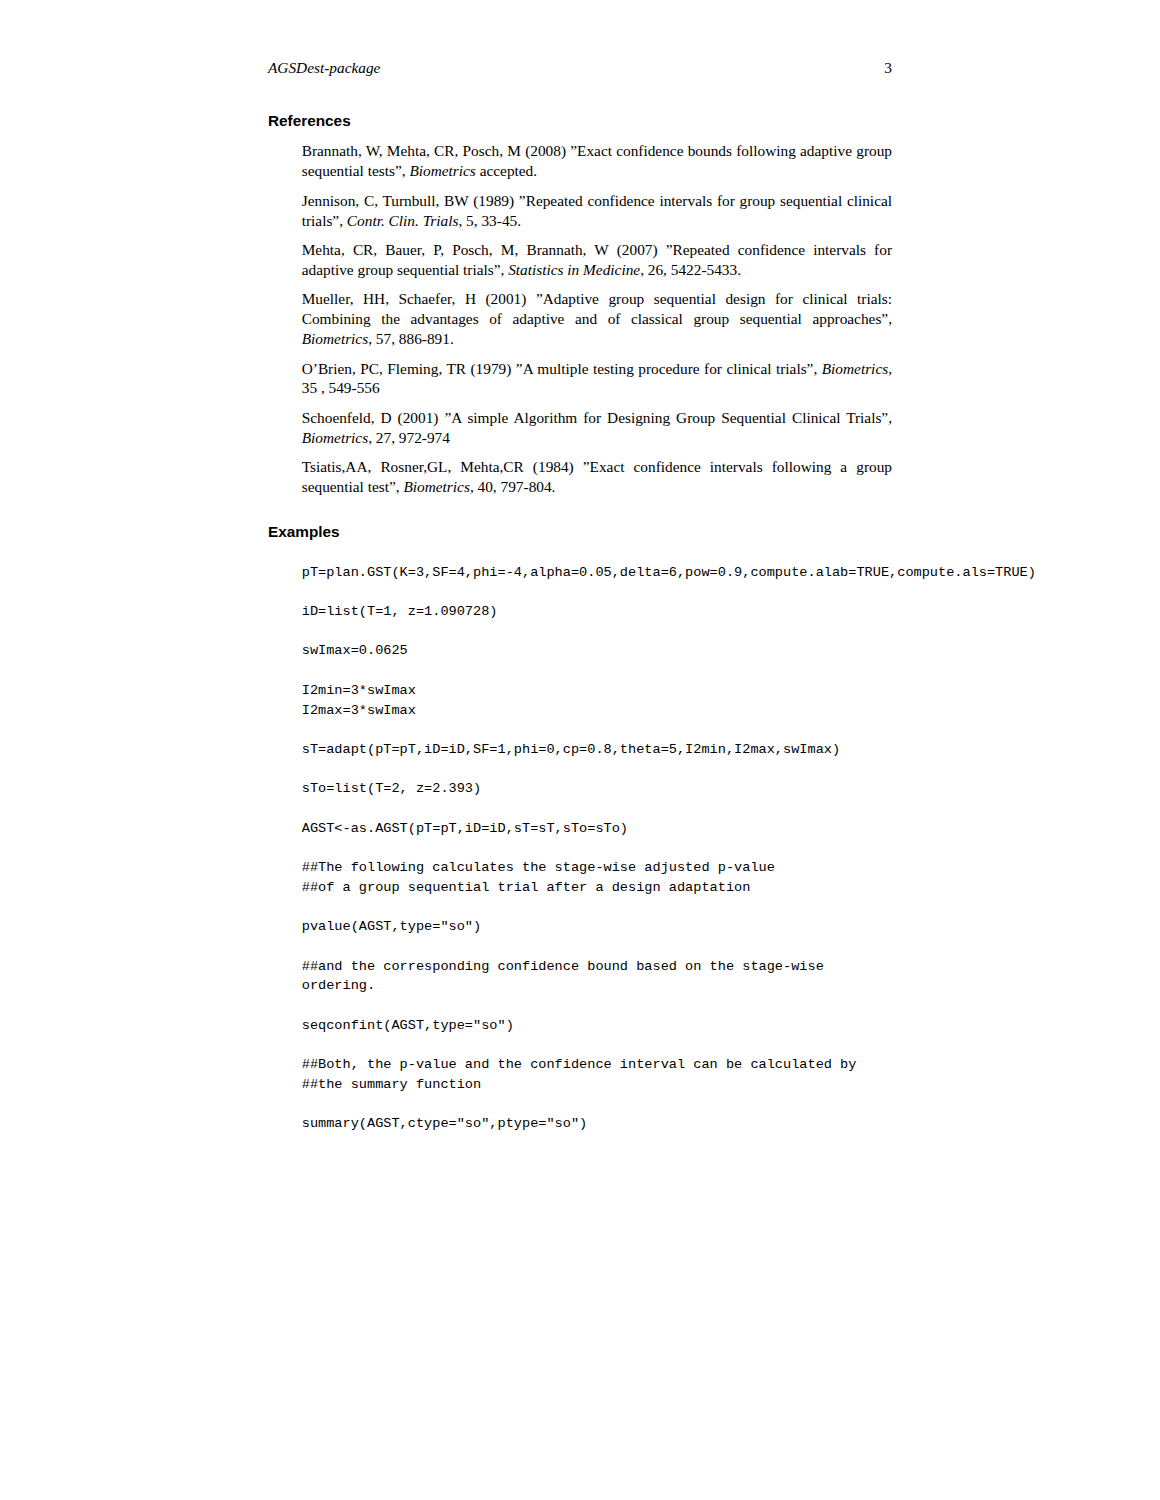AGSDest-package 3
References
Brannath, W, Mehta, CR, Posch, M (2008) ”Exact confidence bounds following adaptive group sequential tests”, Biometrics accepted.
Jennison, C, Turnbull, BW (1989) ”Repeated confidence intervals for group sequential clinical trials”, Contr. Clin. Trials, 5, 33-45.
Mehta, CR, Bauer, P, Posch, M, Brannath, W (2007) ”Repeated confidence intervals for adaptive group sequential trials”, Statistics in Medicine, 26, 5422-5433.
Mueller, HH, Schaefer, H (2001) ”Adaptive group sequential design for clinical trials: Combining the advantages of adaptive and of classical group sequential approaches”, Biometrics, 57, 886-891.
O’Brien, PC, Fleming, TR (1979) ”A multiple testing procedure for clinical trials”, Biometrics, 35 , 549-556
Schoenfeld, D (2001) ”A simple Algorithm for Designing Group Sequential Clinical Trials”, Biometrics, 27, 972-974
Tsiatis,AA, Rosner,GL, Mehta,CR (1984) ”Exact confidence intervals following a group sequential test”, Biometrics, 40, 797-804.
Examples
pT=plan.GST(K=3,SF=4,phi=-4,alpha=0.05,delta=6,pow=0.9,compute.alab=TRUE,compute.als=TRUE)

iD=list(T=1, z=1.090728)

swImax=0.0625

I2min=3*swImax
I2max=3*swImax

sT=adapt(pT=pT,iD=iD,SF=1,phi=0,cp=0.8,theta=5,I2min,I2max,swImax)

sTo=list(T=2, z=2.393)

AGST<-as.AGST(pT=pT,iD=iD,sT=sT,sTo=sTo)

##The following calculates the stage-wise adjusted p-value
##of a group sequential trial after a design adaptation

pvalue(AGST,type="so")

##and the corresponding confidence bound based on the stage-wise ordering.

seqconfint(AGST,type="so")

##Both, the p-value and the confidence interval can be calculated by
##the summary function

summary(AGST,ctype="so",ptype="so")